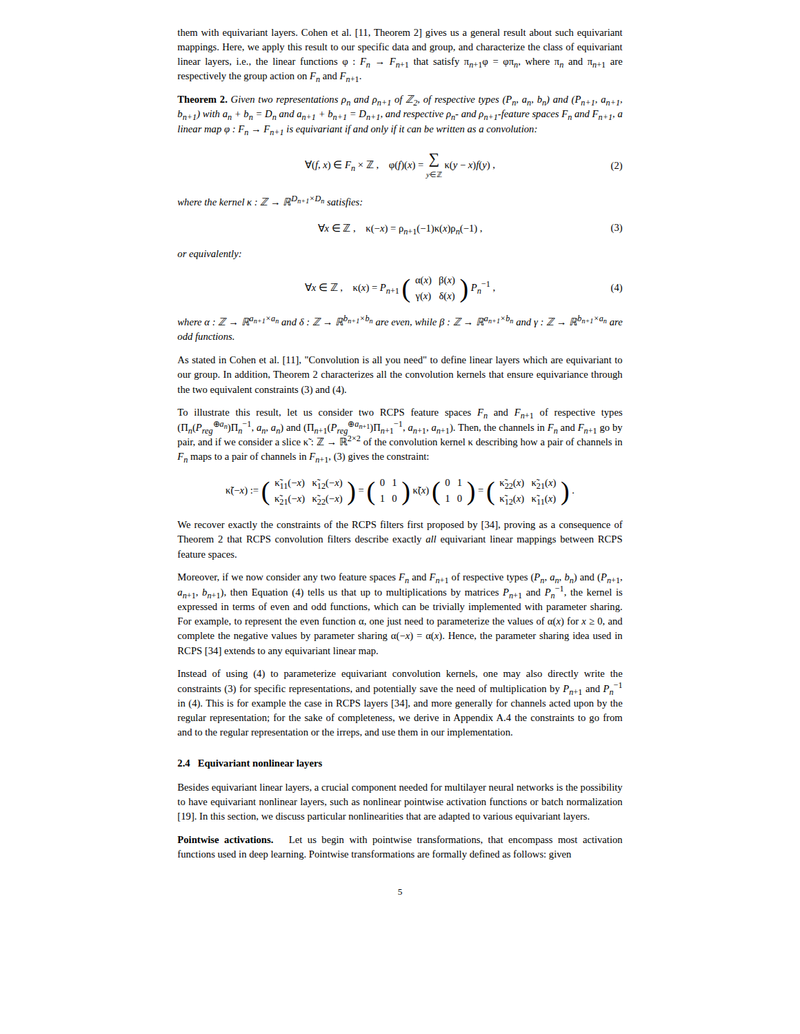them with equivariant layers. Cohen et al. [11, Theorem 2] gives us a general result about such equivariant mappings. Here, we apply this result to our specific data and group, and characterize the class of equivariant linear layers, i.e., the linear functions φ : Fn → Fn+1 that satisfy πn+1φ = φπn, where πn and πn+1 are respectively the group action on Fn and Fn+1.
Theorem 2. Given two representations ρn and ρn+1 of ℤ2, of respective types (Pn, an, bn) and (Pn+1, an+1, bn+1) with an + bn = Dn and an+1 + bn+1 = Dn+1, and respective ρn- and ρn+1-feature spaces Fn and Fn+1, a linear map φ : Fn → Fn+1 is equivariant if and only if it can be written as a convolution:
∀(f, x) ∈ Fn × ℤ , φ(f)(x) = ∑
y∈ℤ κ(y − x)f(y) , (2)
where the kernel κ : ℤ → ℝDn+1×Dn satisfies:
∀x ∈ ℤ , κ(−x) = ρn+1(−1)κ(x)ρn(−1) , (3)
or equivalently:
∀x ∈ ℤ , κ(x) = Pn+1 (
| α( x ) | β( x ) |
| γ( x ) | δ( x ) |
) Pn−1 , (4)
where α : ℤ → ℝan+1×an and δ : ℤ → ℝbn+1×bn are even, while β : ℤ → ℝan+1×bn and γ : ℤ → ℝbn+1×an are odd functions.
As stated in Cohen et al. [11], "Convolution is all you need" to define linear layers which are equivariant to our group. In addition, Theorem 2 characterizes all the convolution kernels that ensure equivariance through the two equivalent constraints (3) and (4).
To illustrate this result, let us consider two RCPS feature spaces Fn and Fn+1 of respective types (Πn(Preg⊕an)Πn−1, an, an) and (Πn+1(Preg⊕an+1)Πn+1−1, an+1, an+1). Then, the channels in Fn and Fn+1 go by pair, and if we consider a slice κ̃ : ℤ → ℝ2×2 of the convolution kernel κ describing how a pair of channels in Fn maps to a pair of channels in Fn+1, (3) gives the constraint:
κ̃(−x) := (
| κ̃ 11 (− x ) | κ̃ 12 (− x ) |
| κ̃ 21 (− x ) | κ̃ 22 (− x ) |
) = (
| 0 | 1 |
| 1 | 0 |
) κ̃(x) (
| 0 | 1 |
| 1 | 0 |
) = (
| κ̃ 22 ( x ) | κ̃ 21 ( x ) |
| κ̃ 12 ( x ) | κ̃ 11 ( x ) |
) .
We recover exactly the constraints of the RCPS filters first proposed by [34], proving as a consequence of Theorem 2 that RCPS convolution filters describe exactly all equivariant linear mappings between RCPS feature spaces.
Moreover, if we now consider any two feature spaces Fn and Fn+1 of respective types (Pn, an, bn) and (Pn+1, an+1, bn+1), then Equation (4) tells us that up to multiplications by matrices Pn+1 and Pn−1, the kernel is expressed in terms of even and odd functions, which can be trivially implemented with parameter sharing. For example, to represent the even function α, one just need to parameterize the values of α(x) for x ≥ 0, and complete the negative values by parameter sharing α(−x) = α(x). Hence, the parameter sharing idea used in RCPS [34] extends to any equivariant linear map.
Instead of using (4) to parameterize equivariant convolution kernels, one may also directly write the constraints (3) for specific representations, and potentially save the need of multiplication by Pn+1 and Pn−1 in (4). This is for example the case in RCPS layers [34], and more generally for channels acted upon by the regular representation; for the sake of completeness, we derive in Appendix A.4 the constraints to go from and to the regular representation or the irreps, and use them in our implementation.
2.4 Equivariant nonlinear layers
Besides equivariant linear layers, a crucial component needed for multilayer neural networks is the possibility to have equivariant nonlinear layers, such as nonlinear pointwise activation functions or batch normalization [19]. In this section, we discuss particular nonlinearities that are adapted to various equivariant layers.
Pointwise activations. Let us begin with pointwise transformations, that encompass most activation functions used in deep learning. Pointwise transformations are formally defined as follows: given
5